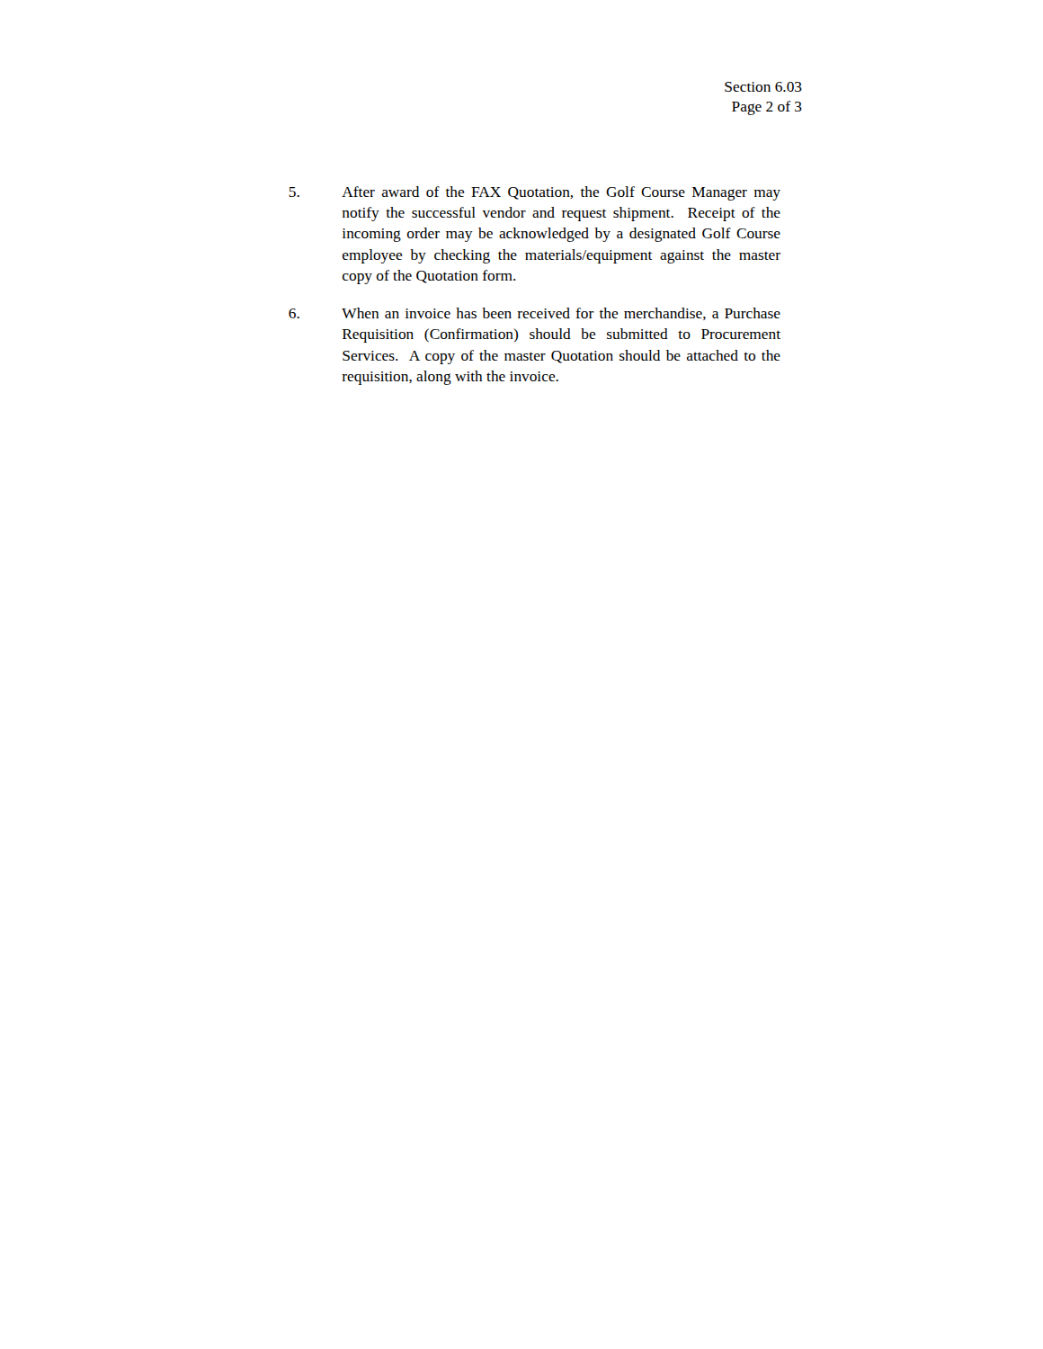Section 6.03
Page 2 of 3
5.
After award of the FAX Quotation, the Golf Course Manager may notify the successful vendor and request shipment. Receipt of the incoming order may be acknowledged by a designated Golf Course employee by checking the materials/equipment against the master copy of the Quotation form.
6.
When an invoice has been received for the merchandise, a Purchase Requisition (Confirmation) should be submitted to Procurement Services. A copy of the master Quotation should be attached to the requisition, along with the invoice.